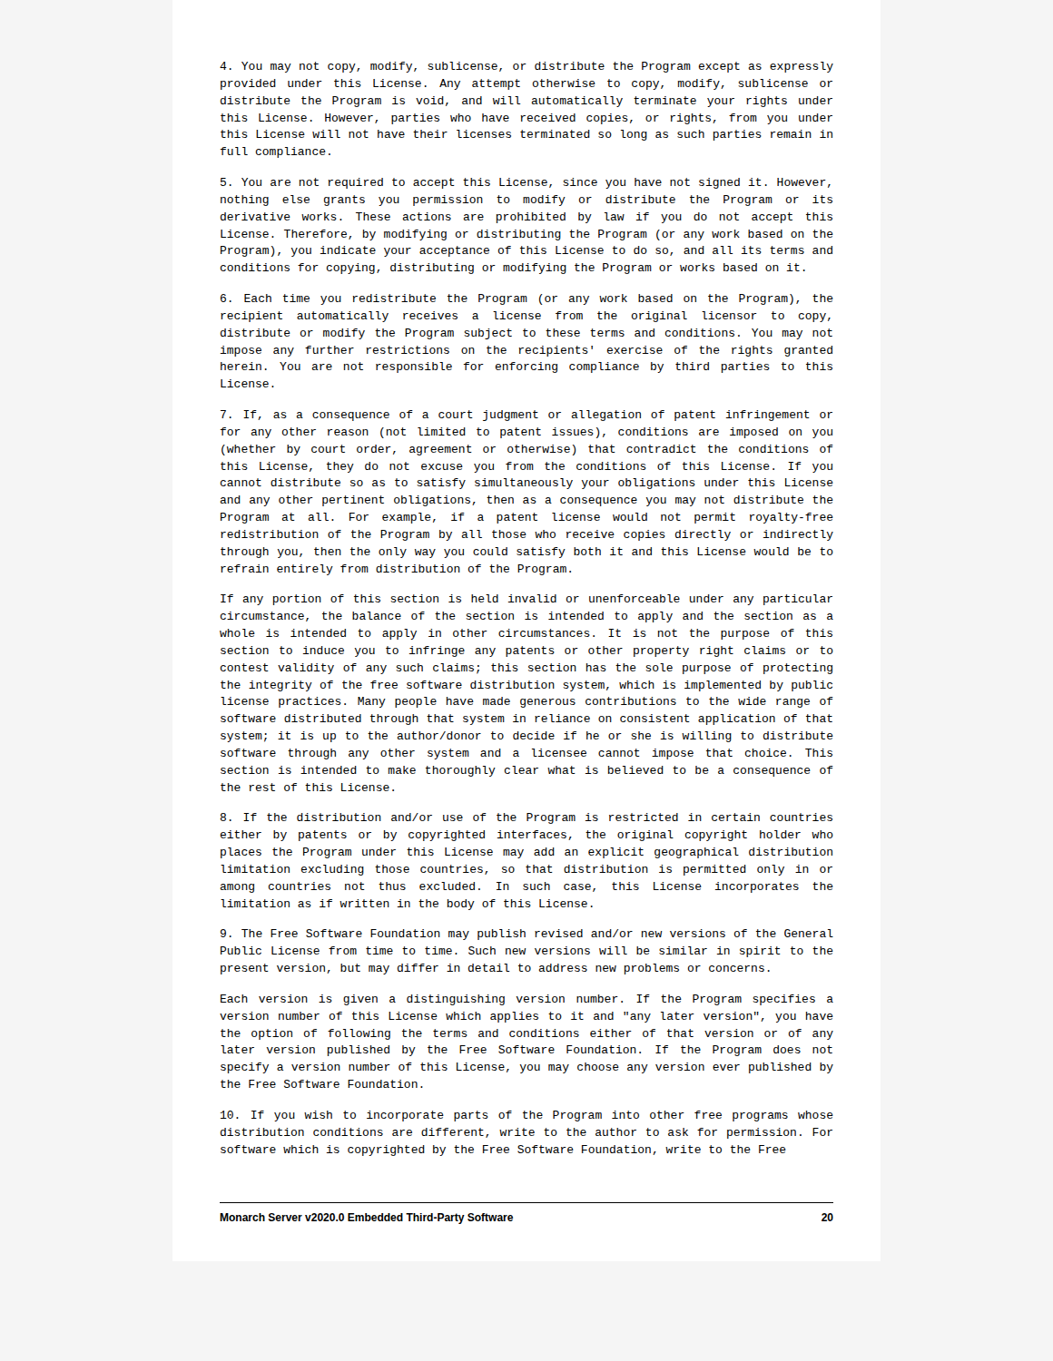4. You may not copy, modify, sublicense, or distribute the Program except as expressly provided under this License. Any attempt otherwise to copy, modify, sublicense or distribute the Program is void, and will automatically terminate your rights under this License. However, parties who have received copies, or rights, from you under this License will not have their licenses terminated so long as such parties remain in full compliance.
5. You are not required to accept this License, since you have not signed it. However, nothing else grants you permission to modify or distribute the Program or its derivative works. These actions are prohibited by law if you do not accept this License. Therefore, by modifying or distributing the Program (or any work based on the Program), you indicate your acceptance of this License to do so, and all its terms and conditions for copying, distributing or modifying the Program or works based on it.
6. Each time you redistribute the Program (or any work based on the Program), the recipient automatically receives a license from the original licensor to copy, distribute or modify the Program subject to these terms and conditions. You may not impose any further restrictions on the recipients' exercise of the rights granted herein. You are not responsible for enforcing compliance by third parties to this License.
7. If, as a consequence of a court judgment or allegation of patent infringement or for any other reason (not limited to patent issues), conditions are imposed on you (whether by court order, agreement or otherwise) that contradict the conditions of this License, they do not excuse you from the conditions of this License. If you cannot distribute so as to satisfy simultaneously your obligations under this License and any other pertinent obligations, then as a consequence you may not distribute the Program at all. For example, if a patent license would not permit royalty-free redistribution of the Program by all those who receive copies directly or indirectly through you, then the only way you could satisfy both it and this License would be to refrain entirely from distribution of the Program.
If any portion of this section is held invalid or unenforceable under any particular circumstance, the balance of the section is intended to apply and the section as a whole is intended to apply in other circumstances. It is not the purpose of this section to induce you to infringe any patents or other property right claims or to contest validity of any such claims; this section has the sole purpose of protecting the integrity of the free software distribution system, which is implemented by public license practices. Many people have made generous contributions to the wide range of software distributed through that system in reliance on consistent application of that system; it is up to the author/donor to decide if he or she is willing to distribute software through any other system and a licensee cannot impose that choice. This section is intended to make thoroughly clear what is believed to be a consequence of the rest of this License.
8. If the distribution and/or use of the Program is restricted in certain countries either by patents or by copyrighted interfaces, the original copyright holder who places the Program under this License may add an explicit geographical distribution limitation excluding those countries, so that distribution is permitted only in or among countries not thus excluded. In such case, this License incorporates the limitation as if written in the body of this License.
9. The Free Software Foundation may publish revised and/or new versions of the General Public License from time to time. Such new versions will be similar in spirit to the present version, but may differ in detail to address new problems or concerns.
Each version is given a distinguishing version number. If the Program specifies a version number of this License which applies to it and "any later version", you have the option of following the terms and conditions either of that version or of any later version published by the Free Software Foundation. If the Program does not specify a version number of this License, you may choose any version ever published by the Free Software Foundation.
10. If you wish to incorporate parts of the Program into other free programs whose distribution conditions are different, write to the author to ask for permission. For software which is copyrighted by the Free Software Foundation, write to the Free
Monarch Server v2020.0 Embedded Third-Party Software 20